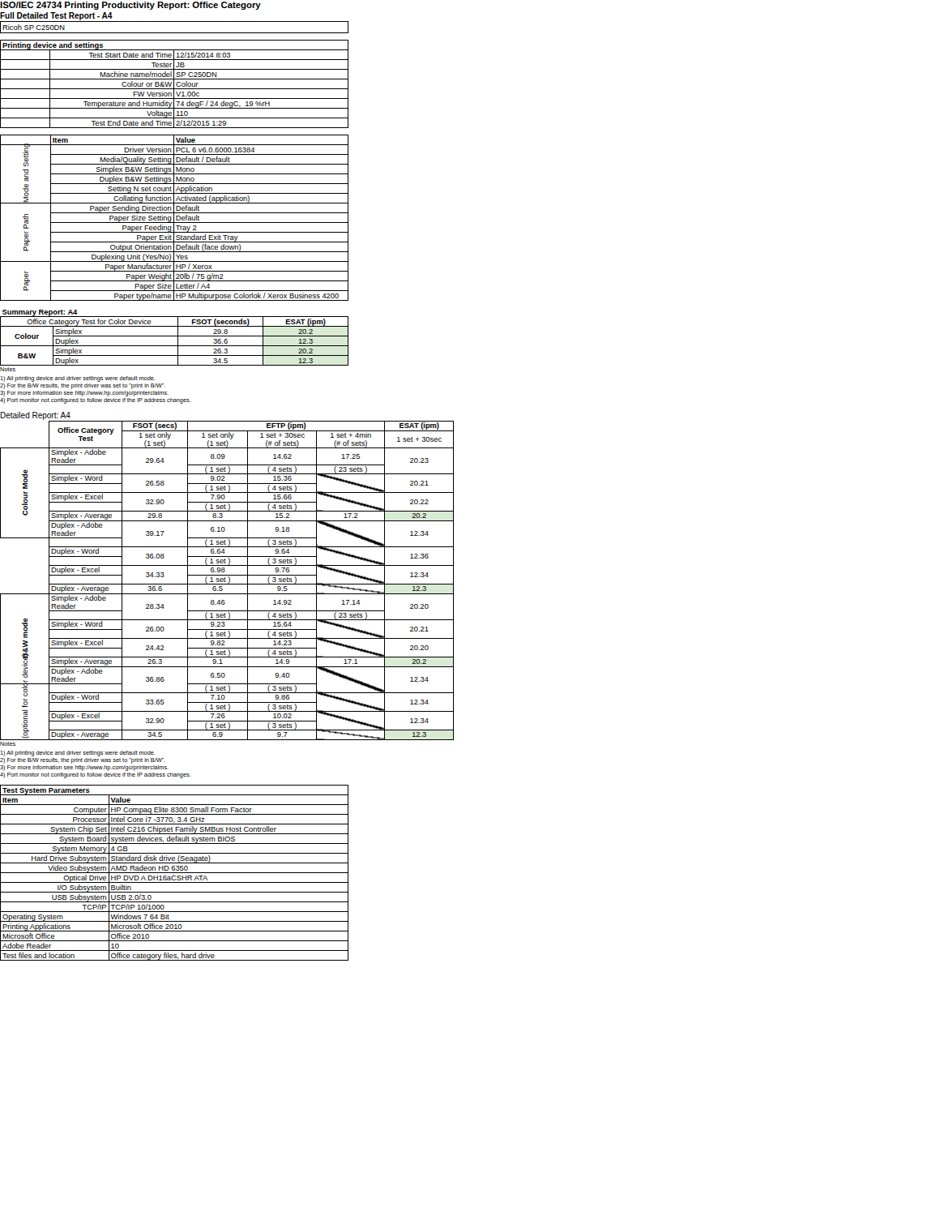ISO/IEC 24734 Printing Productivity Report: Office Category
Full Detailed Test Report - A4
| Ricoh SP C250DN |
| Printing device and settings |
| | Test Start Date and Time | 12/15/2014 8:03 |
| | Tester | JB |
| | Machine name/model | SP C250DN |
| | Colour or B&W | Colour |
| | FW Version | V1.00c |
| | Temperature and Humidity | 74 degF / 24 degC, 19 %rH |
| | Voltage | 110 |
| | Test End Date and Time | 2/12/2015 1:29 |
| | Item | Value |
| Mode and Setting | Driver Version | PCL 6 v6.0.6000.16384 |
| Media/Quality Setting | Default / Default |
| Simplex B&W Settings | Mono |
| Duplex B&W Settings | Mono |
| Setting N set count | Application |
| Collating function | Activated (application) |
| Paper Path | Paper Sending Direction | Default |
| Paper Size Setting | Default |
| Paper Feeding | Tray 2 |
| Paper Exit | Standard Exit Tray |
| Output Orientation | Default (face down) |
| Duplexing Unit (Yes/No) | Yes |
| Paper | Paper Manufacturer | HP / Xerox |
| Paper Weight | 20lb / 75 g/m2 |
| Paper Size | Letter / A4 |
| Paper type/name | HP Multipurpose Colorlok / Xerox Business 4200 |
| Summary Report: A4 |
| Office Category Test for Color Device | FSOT (seconds) | ESAT (ipm) |
| Colour | Simplex | 29.8 | 20.2 |
| Duplex | 36.6 | 12.3 |
| B&W | Simplex | 26.3 | 20.2 |
| Duplex | 34.5 | 12.3 |
Notes
1) All printing device and driver settings were default mode.
2) For the B/W results, the print driver was set to "print in B/W".
3) For more information see http://www.hp.com/go/printerclaims.
4) Port monitor not configured to follow device if the IP address changes.
Detailed Report: A4
| | Office Category Test | FSOT (secs) | EFTP (ipm) | ESAT (ipm) |
| 1 set only (1 set) | 1 set only (1 set) | 1 set + 30sec (# of sets) | 1 set + 4min (# of sets) | 1 set + 30sec |
| Colour Mode | Simplex - Adobe Reader | 29.64 | 8.09 | 14.62 | 17.25 | 20.23 |
| | ( 1 set ) | ( 4 sets ) | ( 23 sets ) |
| Simplex - Word | 26.58 | 9.02 | 15.36 | | 20.21 |
| | ( 1 set ) | ( 4 sets ) |
| Simplex - Excel | 32.90 | 7.90 | 15.66 | | 20.22 |
| | ( 1 set ) | ( 4 sets ) |
| Simplex - Average | 29.8 | 8.3 | 15.2 | 17.2 | 20.2 |
| Duplex - Adobe Reader | 39.17 | 6.10 | 9.18 | | 12.34 |
| | | ( 1 set ) | ( 3 sets ) |
| | Duplex - Word | 36.08 | 6.64 | 9.64 | | 12.36 |
| | | ( 1 set ) | ( 3 sets ) |
| | Duplex - Excel | 34.33 | 6.98 | 9.76 | | 12.34 |
| | | ( 1 set ) | ( 3 sets ) |
| | Duplex - Average | 36.6 | 6.5 | 9.5 | | 12.3 |
| B&W mode | Simplex - Adobe Reader | 28.34 | 8.46 | 14.92 | 17.14 | 20.20 |
| | ( 1 set ) | ( 4 sets ) | ( 23 sets ) |
| Simplex - Word | 26.00 | 9.23 | 15.64 | | 20.21 |
| | ( 1 set ) | ( 4 sets ) |
| Simplex - Excel | 24.42 | 9.82 | 14.23 | | 20.20 |
| | ( 1 set ) | ( 4 sets ) |
| Simplex - Average | 26.3 | 9.1 | 14.9 | 17.1 | 20.2 |
| Duplex - Adobe Reader | 36.86 | 6.50 | 9.40 | | 12.34 |
| (optional for color device) | | ( 1 set ) | ( 3 sets ) |
| Duplex - Word | 33.65 | 7.10 | 9.86 | | 12.34 |
| | ( 1 set ) | ( 3 sets ) |
| Duplex - Excel | 32.90 | 7.26 | 10.02 | | 12.34 |
| | ( 1 set ) | ( 3 sets ) |
| Duplex - Average | 34.5 | 6.9 | 9.7 | | 12.3 |
Notes
1) All printing device and driver settings were default mode.
2) For the B/W results, the print driver was set to "print in B/W".
3) For more information see http://www.hp.com/go/printerclaims.
4) Port monitor not configured to follow device if the IP address changes.
| Test System Parameters |
| Item | Value |
| Computer | HP Compaq Elite 8300 Small Form Factor |
| Processor | Intel Core i7 -3770, 3.4 GHz |
| System Chip Set | Intel C216 Chipset Family SMBus Host Controller |
| System Board | system devices, default system BIOS |
| System Memory | 4 GB |
| Hard Drive Subsystem | Standard disk drive (Seagate) |
| Video Subsystem | AMD Radeon HD 6350 |
| Optical Drive | HP DVD A DH16aCSHR ATA |
| I/O Subsystem | Builtin |
| USB Subsystem | USB 2.0/3.0 |
| TCP/IP | TCP/IP 10/1000 |
| Operating System | Windows 7 64 Bit |
| Printing Applications | Microsoft Office 2010 |
| Microsoft Office | Office 2010 |
| Adobe Reader | 10 |
| Test files and location | Office category files, hard drive |